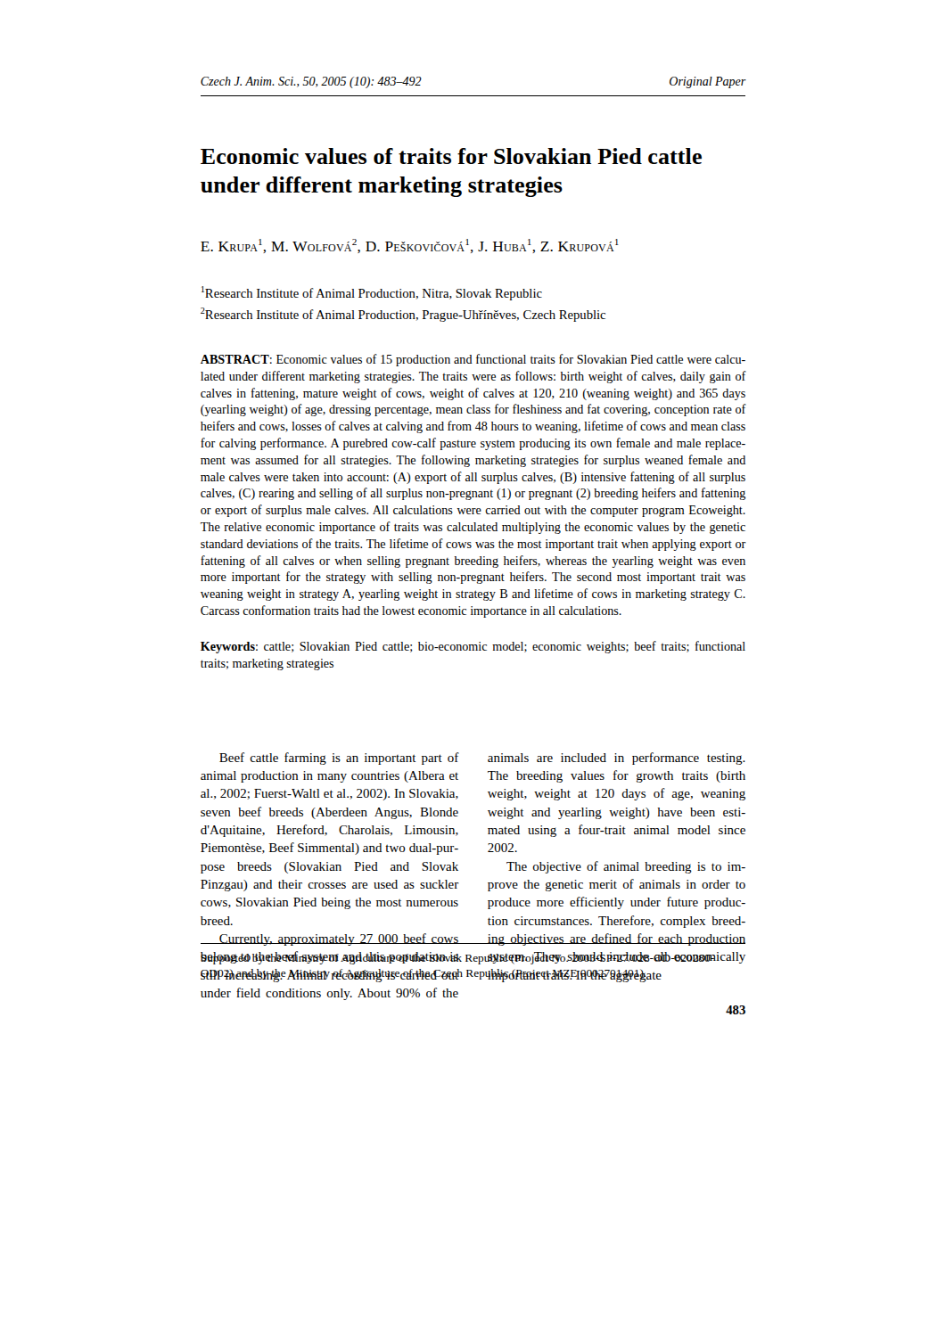Czech J. Anim. Sci., 50, 2005 (10): 483–492
Original Paper
Economic values of traits for Slovakian Pied cattle
under different marketing strategies
E. Krupa1, M. Wolfová2, D. Peškovičová1, J. Huba1, Z. Krupová1
1Research Institute of Animal Production, Nitra, Slovak Republic
2Research Institute of Animal Production, Prague-Uhříněves, Czech Republic
ABSTRACT: Economic values of 15 production and functional traits for Slovakian Pied cattle were calculated under different marketing strategies. The traits were as follows: birth weight of calves, daily gain of calves in fattening, mature weight of cows, weight of calves at 120, 210 (weaning weight) and 365 days (yearling weight) of age, dressing percentage, mean class for fleshiness and fat covering, conception rate of heifers and cows, losses of calves at calving and from 48 hours to weaning, lifetime of cows and mean class for calving performance. A purebred cow-calf pasture system producing its own female and male replacement was assumed for all strategies. The following marketing strategies for surplus weaned female and male calves were taken into account: (A) export of all surplus calves, (B) intensive fattening of all surplus calves, (C) rearing and selling of all surplus non-pregnant (1) or pregnant (2) breeding heifers and fattening or export of surplus male calves. All calculations were carried out with the computer program Ecoweight. The relative economic importance of traits was calculated multiplying the economic values by the genetic standard deviations of the traits. The lifetime of cows was the most important trait when applying export or fattening of all calves or when selling pregnant breeding heifers, whereas the yearling weight was even more important for the strategy with selling non-pregnant heifers. The second most important trait was weaning weight in strategy A, yearling weight in strategy B and lifetime of cows in marketing strategy C. Carcass conformation traits had the lowest economic importance in all calculations.
Keywords: cattle; Slovakian Pied cattle; bio-economic model; economic weights; beef traits; functional traits; marketing strategies
Beef cattle farming is an important part of animal production in many countries (Albera et al., 2002; Fuerst-Waltl et al., 2002). In Slovakia, seven beef breeds (Aberdeen Angus, Blonde d'Aquitaine, Hereford, Charolais, Limousin, Piemontèse, Beef Simmental) and two dual-purpose breeds (Slovakian Pied and Slovak Pinzgau) and their crosses are used as suckler cows, Slovakian Pied being the most numerous breed.
Currently, approximately 27 000 beef cows belong to the beef system and this population is still increasing. Animal recording is carried out under field conditions only. About 90% of the animals are included in performance testing. The breeding values for growth traits (birth weight, weight at 120 days of age, weaning weight and yearling weight) have been estimated using a four-trait animal model since 2002.
The objective of animal breeding is to improve the genetic merit of animals in order to produce more efficiently under future production circumstances. Therefore, complex breeding objectives are defined for each production system. They should include all economically important traits. In the aggregate
Supported by the Ministry of Agriculture of the Slovak Republic (Project No. 2003-SP-27/028-OD-020280-OD02) and by the Ministry of Agriculture of the Czech Republic (Project MZE 0002701401).
483